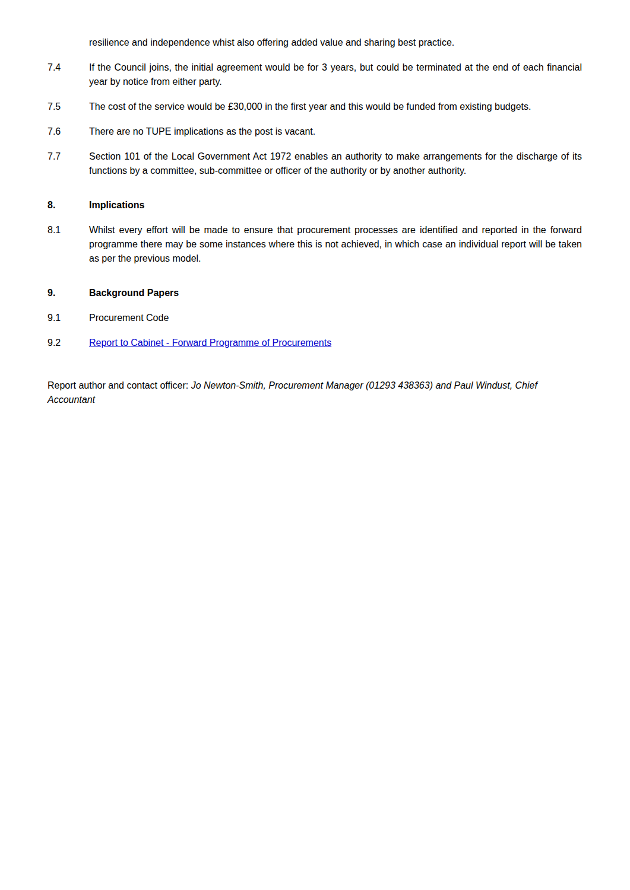resilience and independence whist also offering added value and sharing best practice.
7.4
If the Council joins, the initial agreement would be for 3 years, but could be terminated at the end of each financial year by notice from either party.
7.5
The cost of the service would be £30,000 in the first year and this would be funded from existing budgets.
7.6
There are no TUPE implications as the post is vacant.
7.7
Section 101 of the Local Government Act 1972 enables an authority to make arrangements for the discharge of its functions by a committee, sub-committee or officer of the authority or by another authority.
8. Implications
8.1
Whilst every effort will be made to ensure that procurement processes are identified and reported in the forward programme there may be some instances where this is not achieved, in which case an individual report will be taken as per the previous model.
9. Background Papers
9.1
Procurement Code
9.2
Report to Cabinet - Forward Programme of Procurements
Report author and contact officer: Jo Newton-Smith, Procurement Manager (01293 438363) and Paul Windust, Chief Accountant